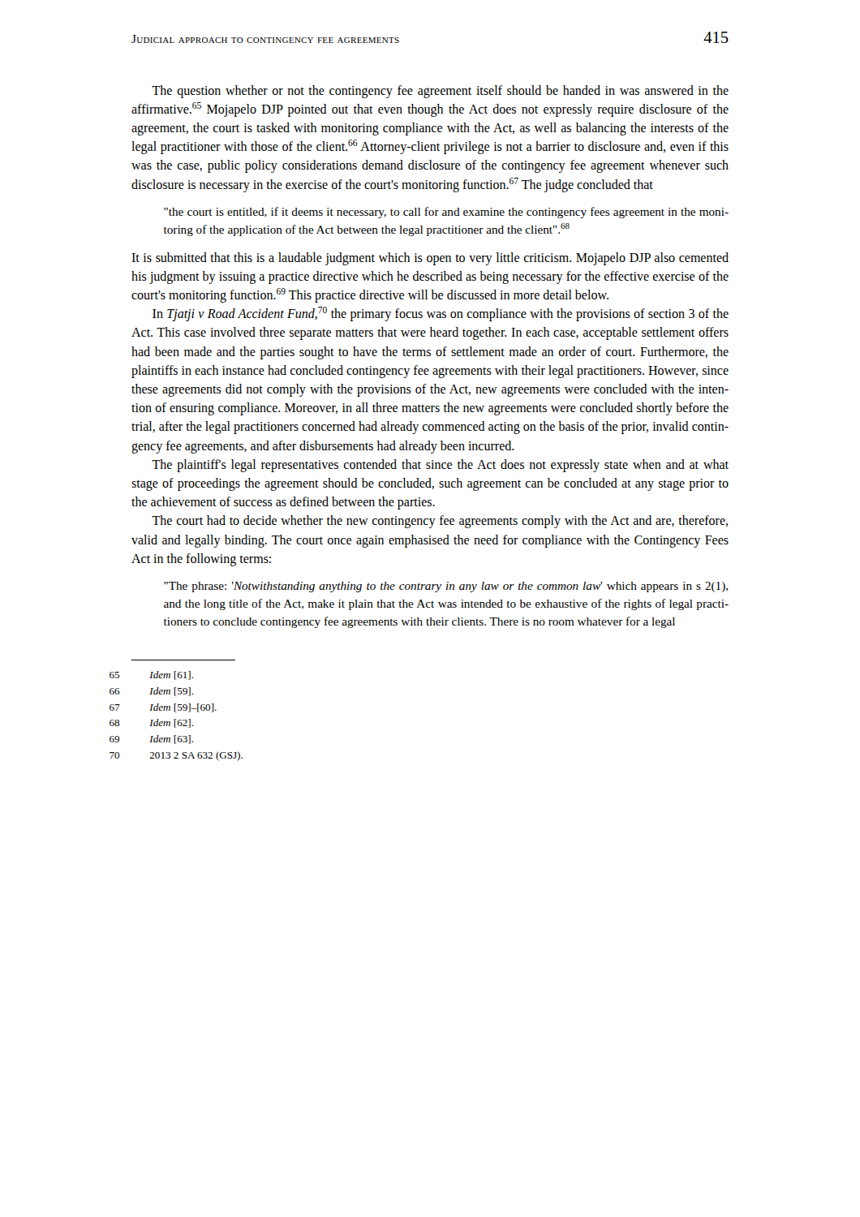Judicial approach to contingency fee agreements 415
The question whether or not the contingency fee agreement itself should be handed in was answered in the affirmative.65 Mojapelo DJP pointed out that even though the Act does not expressly require disclosure of the agreement, the court is tasked with monitoring compliance with the Act, as well as balancing the interests of the legal practitioner with those of the client.66 Attorney-client privilege is not a barrier to disclosure and, even if this was the case, public policy considerations demand disclosure of the contingency fee agreement whenever such disclosure is necessary in the exercise of the court's monitoring function.67 The judge concluded that
"the court is entitled, if it deems it necessary, to call for and examine the contingency fees agreement in the monitoring of the application of the Act between the legal practitioner and the client".68
It is submitted that this is a laudable judgment which is open to very little criticism. Mojapelo DJP also cemented his judgment by issuing a practice directive which he described as being necessary for the effective exercise of the court's monitoring function.69 This practice directive will be discussed in more detail below.
In Tjatji v Road Accident Fund,70 the primary focus was on compliance with the provisions of section 3 of the Act. This case involved three separate matters that were heard together. In each case, acceptable settlement offers had been made and the parties sought to have the terms of settlement made an order of court. Furthermore, the plaintiffs in each instance had concluded contingency fee agreements with their legal practitioners. However, since these agreements did not comply with the provisions of the Act, new agreements were concluded with the intention of ensuring compliance. Moreover, in all three matters the new agreements were concluded shortly before the trial, after the legal practitioners concerned had already commenced acting on the basis of the prior, invalid contingency fee agreements, and after disbursements had already been incurred.
The plaintiff's legal representatives contended that since the Act does not expressly state when and at what stage of proceedings the agreement should be concluded, such agreement can be concluded at any stage prior to the achievement of success as defined between the parties.
The court had to decide whether the new contingency fee agreements comply with the Act and are, therefore, valid and legally binding. The court once again emphasised the need for compliance with the Contingency Fees Act in the following terms:
"The phrase: 'Notwithstanding anything to the contrary in any law or the common law' which appears in s 2(1), and the long title of the Act, make it plain that the Act was intended to be exhaustive of the rights of legal practitioners to conclude contingency fee agreements with their clients. There is no room whatever for a legal
65 Idem [61].
66 Idem [59].
67 Idem [59]–[60].
68 Idem [62].
69 Idem [63].
702013 2 SA 632 (GSJ).